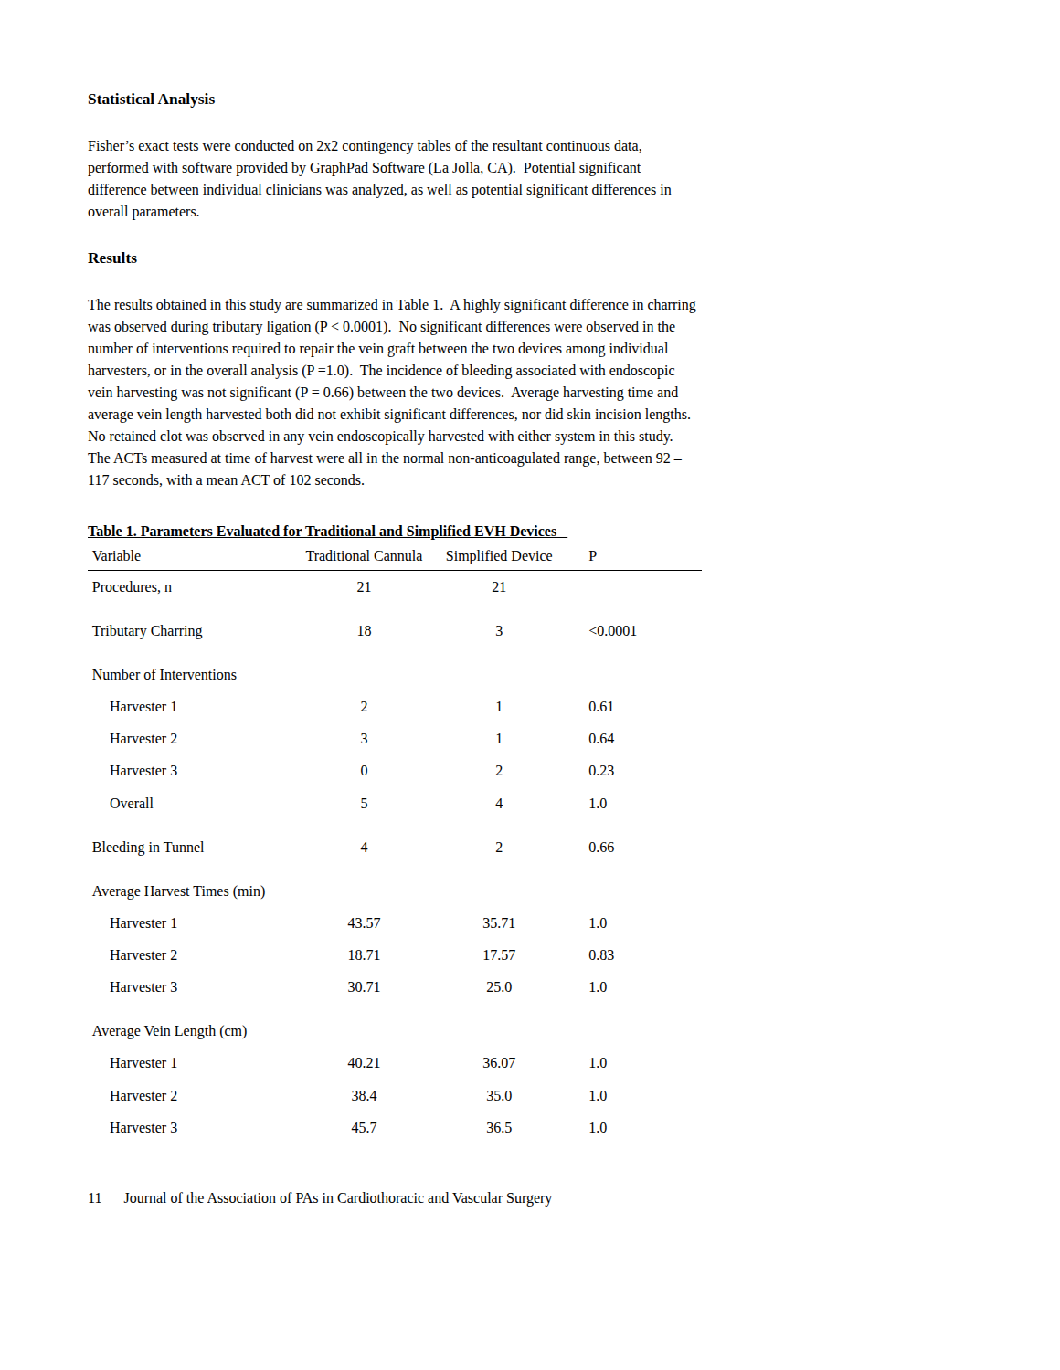Statistical Analysis
Fisher’s exact tests were conducted on 2x2 contingency tables of the resultant continuous data, performed with software provided by GraphPad Software (La Jolla, CA). Potential significant difference between individual clinicians was analyzed, as well as potential significant differences in overall parameters.
Results
The results obtained in this study are summarized in Table 1. A highly significant difference in charring was observed during tributary ligation (P < 0.0001). No significant differences were observed in the number of interventions required to repair the vein graft between the two devices among individual harvesters, or in the overall analysis (P =1.0). The incidence of bleeding associated with endoscopic vein harvesting was not significant (P = 0.66) between the two devices. Average harvesting time and average vein length harvested both did not exhibit significant differences, nor did skin incision lengths. No retained clot was observed in any vein endoscopically harvested with either system in this study. The ACTs measured at time of harvest were all in the normal non-anticoagulated range, between 92 – 117 seconds, with a mean ACT of 102 seconds.
Table 1. Parameters Evaluated for Traditional and Simplified EVH Devices
| Variable | Traditional Cannula | Simplified Device | P |
| --- | --- | --- | --- |
| Procedures, n | 21 | 21 | |
| Tributary Charring | 18 | 3 | <0.0001 |
| Number of Interventions | | | |
| Harvester 1 | 2 | 1 | 0.61 |
| Harvester 2 | 3 | 1 | 0.64 |
| Harvester 3 | 0 | 2 | 0.23 |
| Overall | 5 | 4 | 1.0 |
| Bleeding in Tunnel | 4 | 2 | 0.66 |
| Average Harvest Times (min) | | | |
| Harvester 1 | 43.57 | 35.71 | 1.0 |
| Harvester 2 | 18.71 | 17.57 | 0.83 |
| Harvester 3 | 30.71 | 25.0 | 1.0 |
| Average Vein Length (cm) | | | |
| Harvester 1 | 40.21 | 36.07 | 1.0 |
| Harvester 2 | 38.4 | 35.0 | 1.0 |
| Harvester 3 | 45.7 | 36.5 | 1.0 |
11 Journal of the Association of PAs in Cardiothoracic and Vascular Surgery